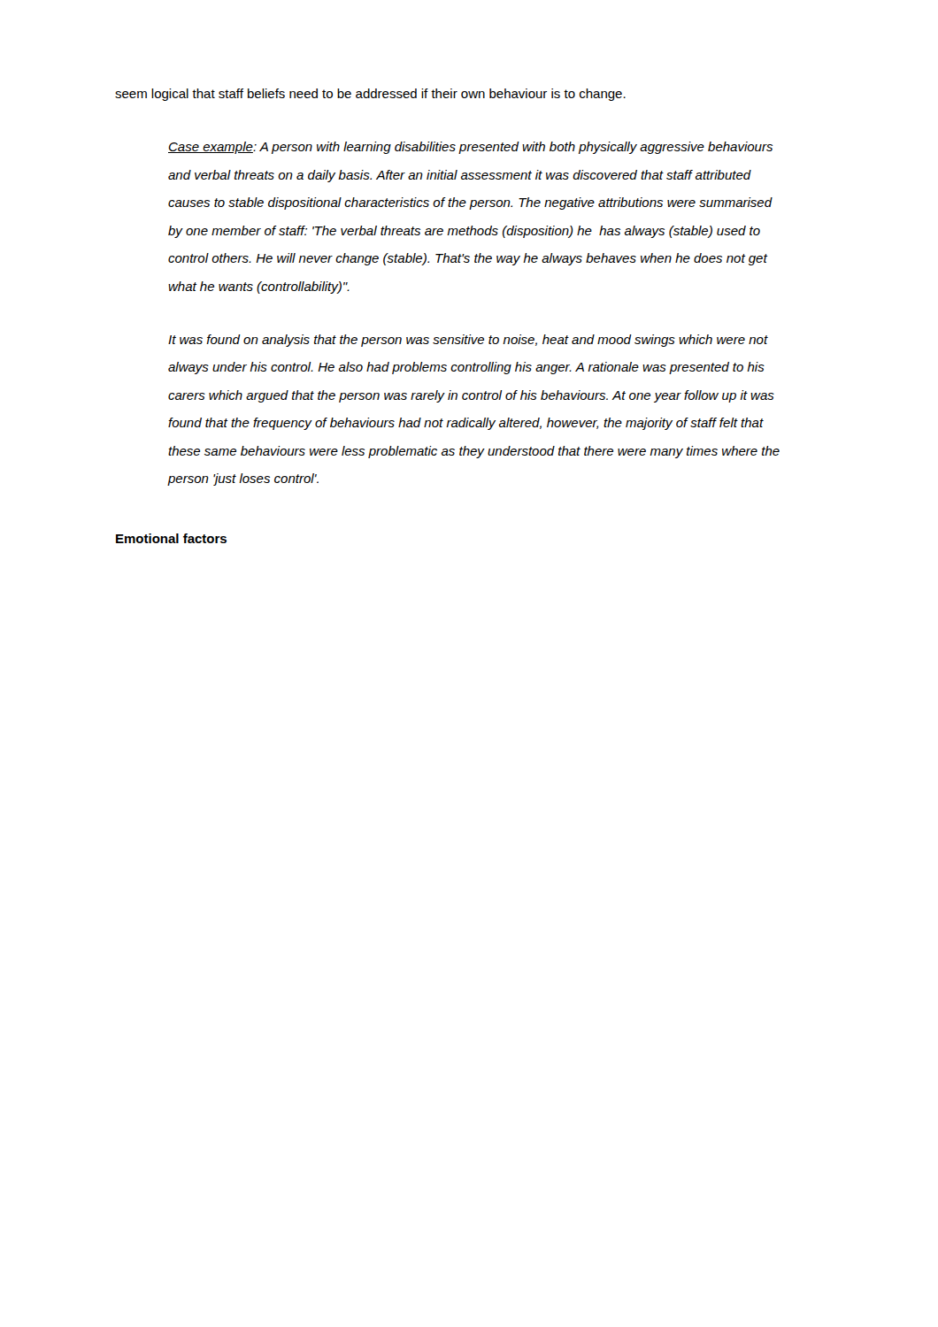seem logical that staff beliefs need to be addressed if their own behaviour is to change.
Case example: A person with learning disabilities presented with both physically aggressive behaviours and verbal threats on a daily basis. After an initial assessment it was discovered that staff attributed causes to stable dispositional characteristics of the person. The negative attributions were summarised by one member of staff: 'The verbal threats are methods (disposition) he has always (stable) used to control others. He will never change (stable). That's the way he always behaves when he does not get what he wants (controllability)".
It was found on analysis that the person was sensitive to noise, heat and mood swings which were not always under his control. He also had problems controlling his anger. A rationale was presented to his carers which argued that the person was rarely in control of his behaviours. At one year follow up it was found that the frequency of behaviours had not radically altered, however, the majority of staff felt that these same behaviours were less problematic as they understood that there were many times where the person 'just loses control'.
Emotional factors